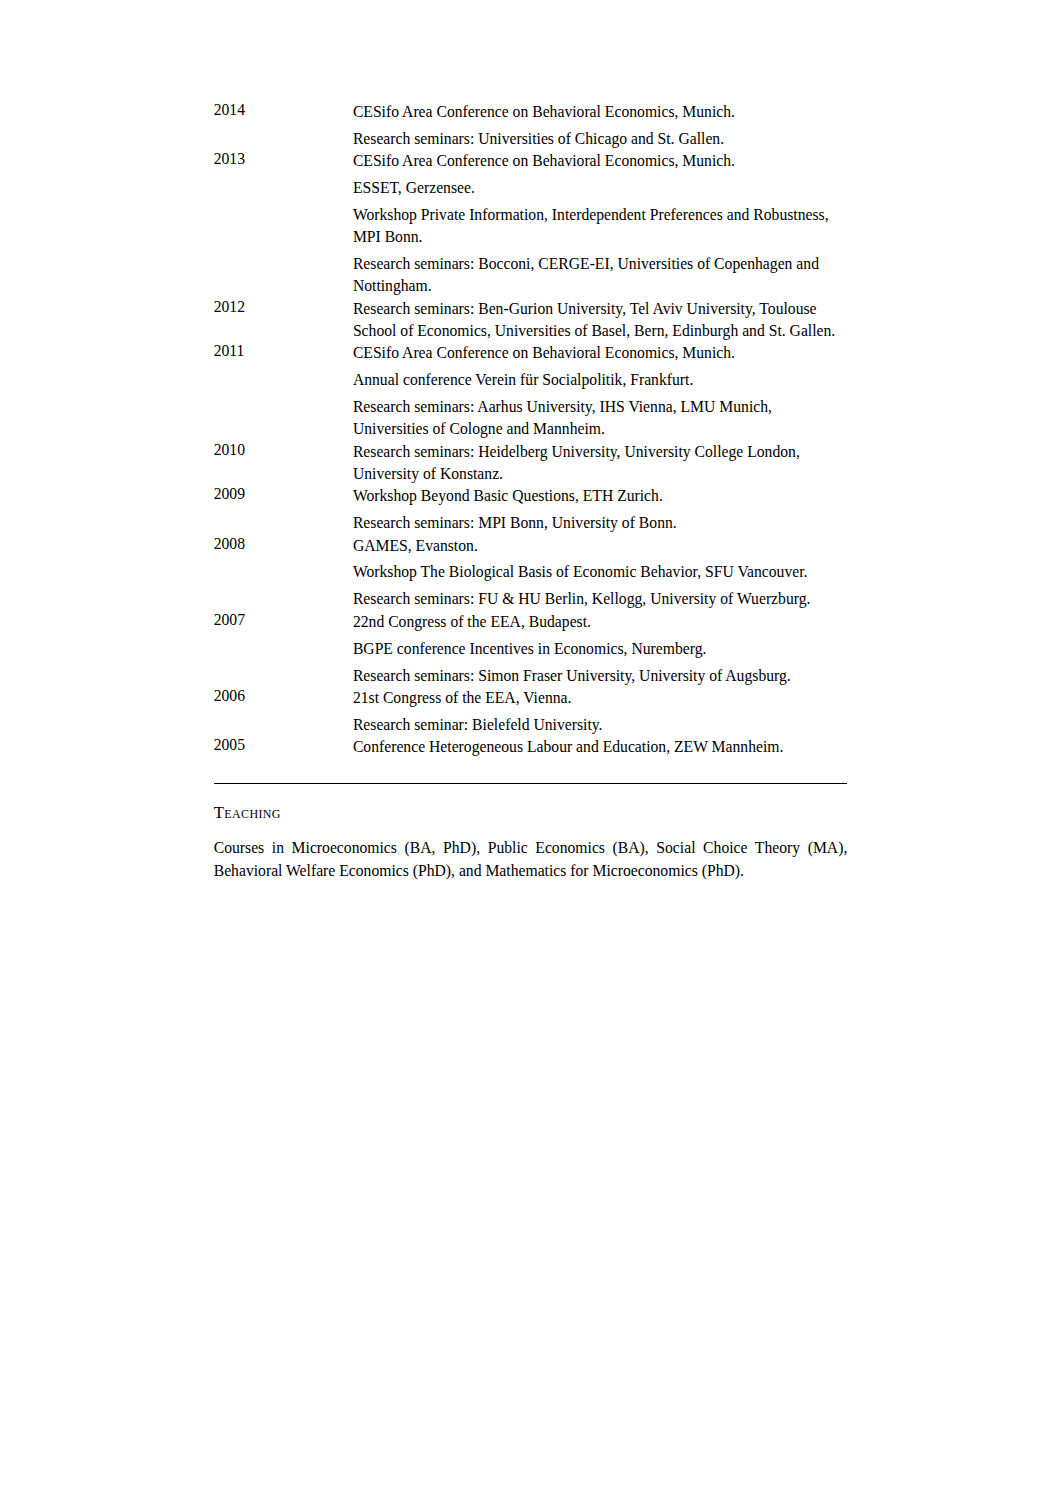| 2014 | CESifo Area Conference on Behavioral Economics, Munich. Research seminars: Universities of Chicago and St. Gallen. |
| 2013 | CESifo Area Conference on Behavioral Economics, Munich. ESSET, Gerzensee. Workshop Private Information, Interdependent Preferences and Robustness, MPI Bonn. Research seminars: Bocconi, CERGE-EI, Universities of Copenhagen and Nottingham. |
| 2012 | Research seminars: Ben-Gurion University, Tel Aviv University, Toulouse School of Economics, Universities of Basel, Bern, Edinburgh and St. Gallen. |
| 2011 | CESifo Area Conference on Behavioral Economics, Munich. Annual conference Verein für Socialpolitik, Frankfurt. Research seminars: Aarhus University, IHS Vienna, LMU Munich, Universities of Cologne and Mannheim. |
| 2010 | Research seminars: Heidelberg University, University College London, University of Konstanz. |
| 2009 | Workshop Beyond Basic Questions, ETH Zurich. Research seminars: MPI Bonn, University of Bonn. |
| 2008 | GAMES, Evanston. Workshop The Biological Basis of Economic Behavior, SFU Vancouver. Research seminars: FU & HU Berlin, Kellogg, University of Wuerzburg. |
| 2007 | 22nd Congress of the EEA, Budapest. BGPE conference Incentives in Economics, Nuremberg. Research seminars: Simon Fraser University, University of Augsburg. |
| 2006 | 21st Congress of the EEA, Vienna. Research seminar: Bielefeld University. |
| 2005 | Conference Heterogeneous Labour and Education, ZEW Mannheim. |
Teaching
Courses in Microeconomics (BA, PhD), Public Economics (BA), Social Choice Theory (MA), Behavioral Welfare Economics (PhD), and Mathematics for Microeconomics (PhD).